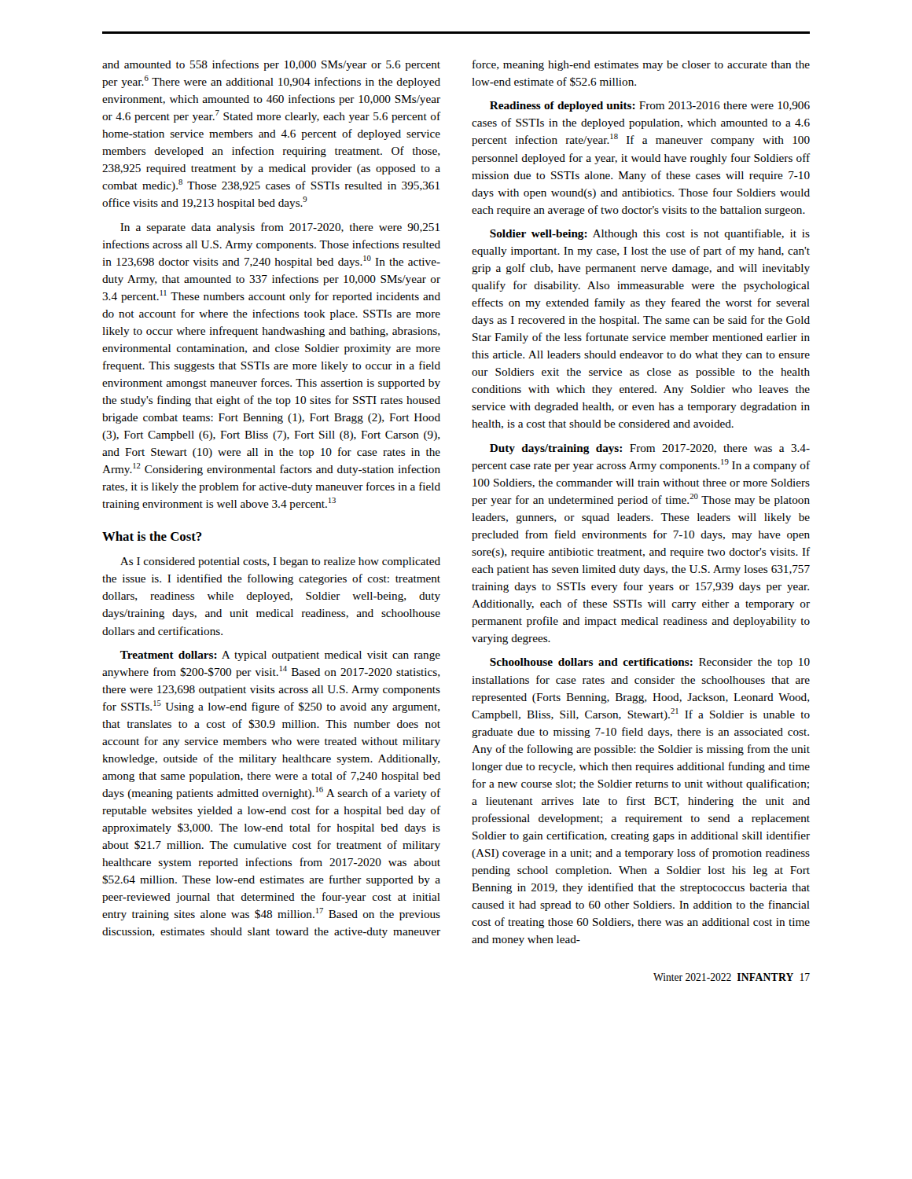and amounted to 558 infections per 10,000 SMs/year or 5.6 percent per year.6 There were an additional 10,904 infections in the deployed environment, which amounted to 460 infections per 10,000 SMs/year or 4.6 percent per year.7 Stated more clearly, each year 5.6 percent of home-station service members and 4.6 percent of deployed service members developed an infection requiring treatment. Of those, 238,925 required treatment by a medical provider (as opposed to a combat medic).8 Those 238,925 cases of SSTIs resulted in 395,361 office visits and 19,213 hospital bed days.9
In a separate data analysis from 2017-2020, there were 90,251 infections across all U.S. Army components. Those infections resulted in 123,698 doctor visits and 7,240 hospital bed days.10 In the active-duty Army, that amounted to 337 infections per 10,000 SMs/year or 3.4 percent.11 These numbers account only for reported incidents and do not account for where the infections took place. SSTIs are more likely to occur where infrequent handwashing and bathing, abrasions, environmental contamination, and close Soldier proximity are more frequent. This suggests that SSTIs are more likely to occur in a field environment amongst maneuver forces. This assertion is supported by the study's finding that eight of the top 10 sites for SSTI rates housed brigade combat teams: Fort Benning (1), Fort Bragg (2), Fort Hood (3), Fort Campbell (6), Fort Bliss (7), Fort Sill (8), Fort Carson (9), and Fort Stewart (10) were all in the top 10 for case rates in the Army.12 Considering environmental factors and duty-station infection rates, it is likely the problem for active-duty maneuver forces in a field training environment is well above 3.4 percent.13
What is the Cost?
As I considered potential costs, I began to realize how complicated the issue is. I identified the following categories of cost: treatment dollars, readiness while deployed, Soldier well-being, duty days/training days, and unit medical readiness, and schoolhouse dollars and certifications.
Treatment dollars: A typical outpatient medical visit can range anywhere from $200-$700 per visit.14 Based on 2017-2020 statistics, there were 123,698 outpatient visits across all U.S. Army components for SSTIs.15 Using a low-end figure of $250 to avoid any argument, that translates to a cost of $30.9 million. This number does not account for any service members who were treated without military knowledge, outside of the military healthcare system. Additionally, among that same population, there were a total of 7,240 hospital bed days (meaning patients admitted overnight).16 A search of a variety of reputable websites yielded a low-end cost for a hospital bed day of approximately $3,000. The low-end total for hospital bed days is about $21.7 million. The cumulative cost for treatment of military healthcare system reported infections from 2017-2020 was about $52.64 million. These low-end estimates are further supported by a peer-reviewed journal that determined the four-year cost at initial entry training sites alone was $48 million.17 Based on the previous discussion, estimates should slant toward the active-duty maneuver force, meaning high-end estimates may be closer to accurate than the low-end estimate of $52.6 million.
Readiness of deployed units: From 2013-2016 there were 10,906 cases of SSTIs in the deployed population, which amounted to a 4.6 percent infection rate/year.18 If a maneuver company with 100 personnel deployed for a year, it would have roughly four Soldiers off mission due to SSTIs alone. Many of these cases will require 7-10 days with open wound(s) and antibiotics. Those four Soldiers would each require an average of two doctor's visits to the battalion surgeon.
Soldier well-being: Although this cost is not quantifiable, it is equally important. In my case, I lost the use of part of my hand, can't grip a golf club, have permanent nerve damage, and will inevitably qualify for disability. Also immeasurable were the psychological effects on my extended family as they feared the worst for several days as I recovered in the hospital. The same can be said for the Gold Star Family of the less fortunate service member mentioned earlier in this article. All leaders should endeavor to do what they can to ensure our Soldiers exit the service as close as possible to the health conditions with which they entered. Any Soldier who leaves the service with degraded health, or even has a temporary degradation in health, is a cost that should be considered and avoided.
Duty days/training days: From 2017-2020, there was a 3.4-percent case rate per year across Army components.19 In a company of 100 Soldiers, the commander will train without three or more Soldiers per year for an undetermined period of time.20 Those may be platoon leaders, gunners, or squad leaders. These leaders will likely be precluded from field environments for 7-10 days, may have open sore(s), require antibiotic treatment, and require two doctor's visits. If each patient has seven limited duty days, the U.S. Army loses 631,757 training days to SSTIs every four years or 157,939 days per year. Additionally, each of these SSTIs will carry either a temporary or permanent profile and impact medical readiness and deployability to varying degrees.
Schoolhouse dollars and certifications: Reconsider the top 10 installations for case rates and consider the schoolhouses that are represented (Forts Benning, Bragg, Hood, Jackson, Leonard Wood, Campbell, Bliss, Sill, Carson, Stewart).21 If a Soldier is unable to graduate due to missing 7-10 field days, there is an associated cost. Any of the following are possible: the Soldier is missing from the unit longer due to recycle, which then requires additional funding and time for a new course slot; the Soldier returns to unit without qualification; a lieutenant arrives late to first BCT, hindering the unit and professional development; a requirement to send a replacement Soldier to gain certification, creating gaps in additional skill identifier (ASI) coverage in a unit; and a temporary loss of promotion readiness pending school completion. When a Soldier lost his leg at Fort Benning in 2019, they identified that the streptococcus bacteria that caused it had spread to 60 other Soldiers. In addition to the financial cost of treating those 60 Soldiers, there was an additional cost in time and money when lead-
Winter 2021-2022 INFANTRY 17